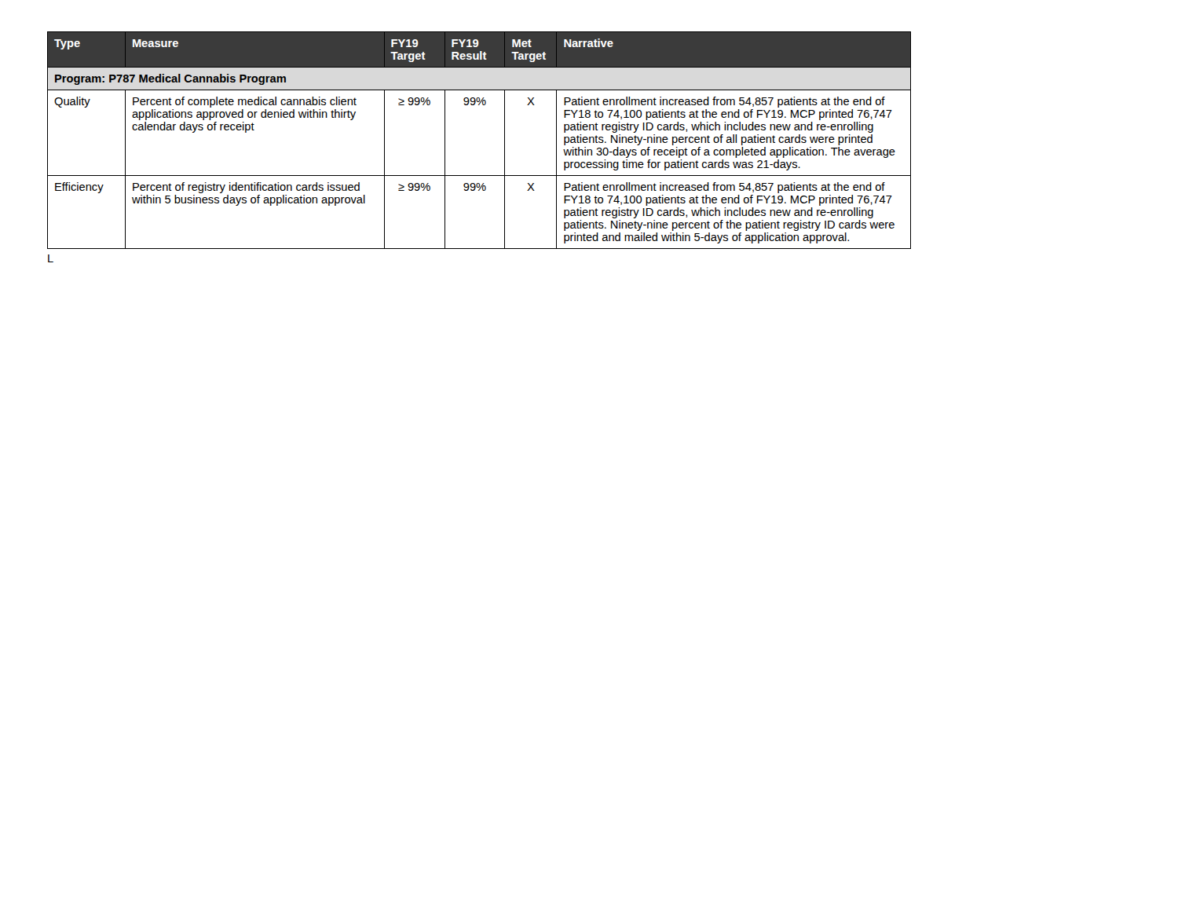| Type | Measure | FY19 Target | FY19 Result | Met Target | Narrative |
| --- | --- | --- | --- | --- | --- |
| Program: P787 Medical Cannabis Program |
| Quality | Percent of complete medical cannabis client applications approved or denied within thirty calendar days of receipt | ≥ 99% | 99% | X | Patient enrollment increased from 54,857 patients at the end of FY18 to 74,100 patients at the end of FY19. MCP printed 76,747 patient registry ID cards, which includes new and re-enrolling patients. Ninety-nine percent of all patient cards were printed within 30-days of receipt of a completed application. The average processing time for patient cards was 21-days. |
| Efficiency | Percent of registry identification cards issued within 5 business days of application approval | ≥ 99% | 99% | X | Patient enrollment increased from 54,857 patients at the end of FY18 to 74,100 patients at the end of FY19. MCP printed 76,747 patient registry ID cards, which includes new and re-enrolling patients. Ninety-nine percent of the patient registry ID cards were printed and mailed within 5-days of application approval. |
L